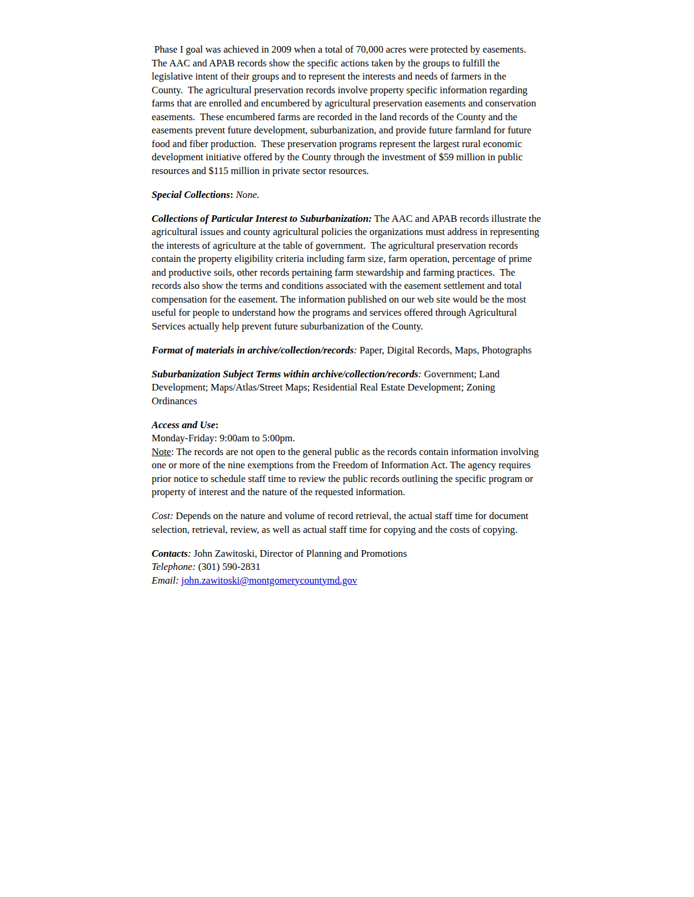Phase I goal was achieved in 2009 when a total of 70,000 acres were protected by easements. The AAC and APAB records show the specific actions taken by the groups to fulfill the legislative intent of their groups and to represent the interests and needs of farmers in the County. The agricultural preservation records involve property specific information regarding farms that are enrolled and encumbered by agricultural preservation easements and conservation easements. These encumbered farms are recorded in the land records of the County and the easements prevent future development, suburbanization, and provide future farmland for future food and fiber production. These preservation programs represent the largest rural economic development initiative offered by the County through the investment of $59 million in public resources and $115 million in private sector resources.
Special Collections: None.
Collections of Particular Interest to Suburbanization: The AAC and APAB records illustrate the agricultural issues and county agricultural policies the organizations must address in representing the interests of agriculture at the table of government. The agricultural preservation records contain the property eligibility criteria including farm size, farm operation, percentage of prime and productive soils, other records pertaining farm stewardship and farming practices. The records also show the terms and conditions associated with the easement settlement and total compensation for the easement. The information published on our web site would be the most useful for people to understand how the programs and services offered through Agricultural Services actually help prevent future suburbanization of the County.
Format of materials in archive/collection/records: Paper, Digital Records, Maps, Photographs
Suburbanization Subject Terms within archive/collection/records: Government; Land Development; Maps/Atlas/Street Maps; Residential Real Estate Development; Zoning Ordinances
Access and Use:
Monday-Friday: 9:00am to 5:00pm.
Note: The records are not open to the general public as the records contain information involving one or more of the nine exemptions from the Freedom of Information Act. The agency requires prior notice to schedule staff time to review the public records outlining the specific program or property of interest and the nature of the requested information.
Cost: Depends on the nature and volume of record retrieval, the actual staff time for document selection, retrieval, review, as well as actual staff time for copying and the costs of copying.
Contacts: John Zawitoski, Director of Planning and Promotions
Telephone: (301) 590-2831
Email: john.zawitoski@montgomerycountymd.gov